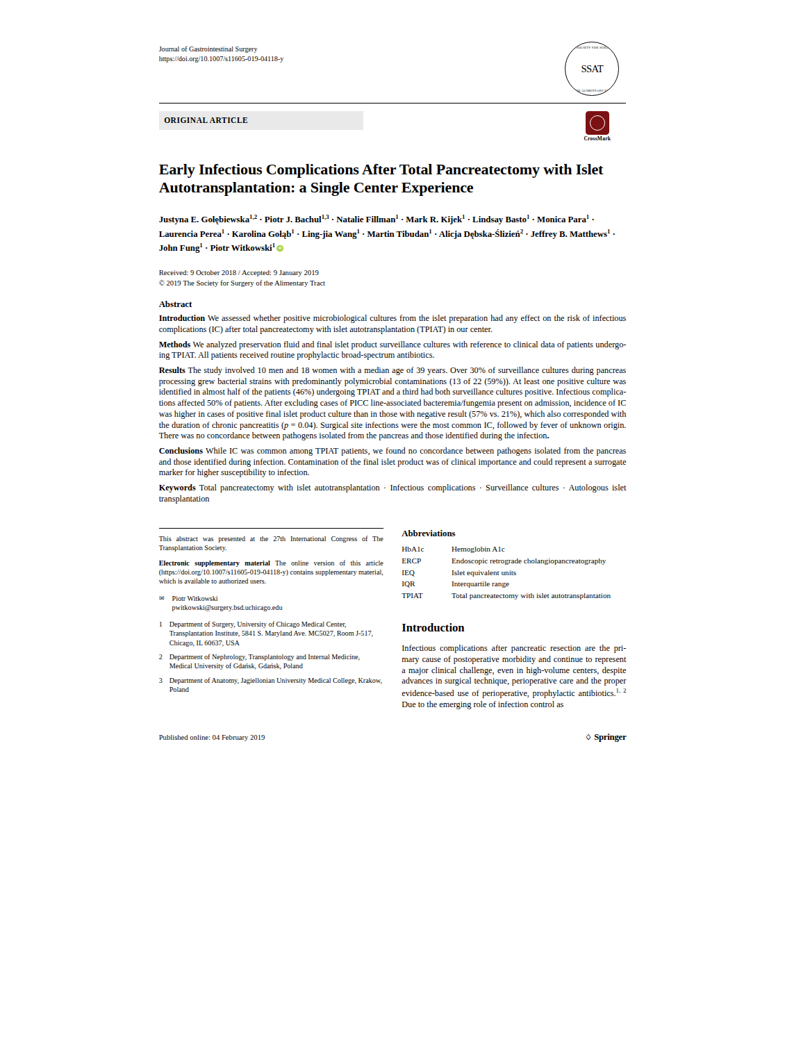Journal of Gastrointestinal Surgery
https://doi.org/10.1007/s11605-019-04118-y
THE SOCIETY FOR SURGERY
SSAT
OF THE ALIMENTARY TRACT
ORIGINAL ARTICLE
CrossMark
Early Infectious Complications After Total Pancreatectomy with Islet Autotransplantation: a Single Center Experience
Justyna E. Gołębiewska1,2 · Piotr J. Bachul1,3 · Natalie Fillman1 · Mark R. Kijek1 · Lindsay Basto1 · Monica Para1 · Laurencia Perea1 · Karolina Gołąb1 · Ling-jia Wang1 · Martin Tibudan1 · Alicja Dębska-Ślizień2 · Jeffrey B. Matthews1 · John Fung1 · Piotr Witkowski1
Received: 9 October 2018 / Accepted: 9 January 2019
© 2019 The Society for Surgery of the Alimentary Tract
Abstract
Introduction We assessed whether positive microbiological cultures from the islet preparation had any effect on the risk of infectious complications (IC) after total pancreatectomy with islet autotransplantation (TPIAT) in our center.
Methods We analyzed preservation fluid and final islet product surveillance cultures with reference to clinical data of patients undergoing TPIAT. All patients received routine prophylactic broad-spectrum antibiotics.
Results The study involved 10 men and 18 women with a median age of 39 years. Over 30% of surveillance cultures during pancreas processing grew bacterial strains with predominantly polymicrobial contaminations (13 of 22 (59%)). At least one positive culture was identified in almost half of the patients (46%) undergoing TPIAT and a third had both surveillance cultures positive. Infectious complications affected 50% of patients. After excluding cases of PICC line-associated bacteremia/fungemia present on admission, incidence of IC was higher in cases of positive final islet product culture than in those with negative result (57% vs. 21%), which also corresponded with the duration of chronic pancreatitis (p = 0.04). Surgical site infections were the most common IC, followed by fever of unknown origin. There was no concordance between pathogens isolated from the pancreas and those identified during the infection.
Conclusions While IC was common among TPIAT patients, we found no concordance between pathogens isolated from the pancreas and those identified during infection. Contamination of the final islet product was of clinical importance and could represent a surrogate marker for higher susceptibility to infection.
Keywords Total pancreatectomy with islet autotransplantation · Infectious complications · Surveillance cultures · Autologous islet transplantation
This abstract was presented at the 27th International Congress of The Transplantation Society.
Electronic supplementary material The online version of this article (https://doi.org/10.1007/s11605-019-04118-y) contains supplementary material, which is available to authorized users.
✉
Piotr Witkowski
pwitkowski@surgery.bsd.uchicago.edu
1
Department of Surgery, University of Chicago Medical Center, Transplantation Institute, 5841 S. Maryland Ave. MC5027, Room J-517, Chicago, IL 60637, USA
2
Department of Nephrology, Transplantology and Internal Medicine, Medical University of Gdańsk, Gdańsk, Poland
3
Department of Anatomy, Jagiellonian University Medical College, Krakow, Poland
Abbreviations
| HbA1c | Hemoglobin A1c |
| ERCP | Endoscopic retrograde cholangiopancreatography |
| IEQ | Islet equivalent units |
| IQR | Interquartile range |
| TPIAT | Total pancreatectomy with islet autotransplantation |
Introduction
Infectious complications after pancreatic resection are the primary cause of postoperative morbidity and continue to represent a major clinical challenge, even in high-volume centers, despite advances in surgical technique, perioperative care and the proper evidence-based use of perioperative, prophylactic antibiotics.1, 2 Due to the emerging role of infection control as
Published online: 04 February 2019
♢Springer